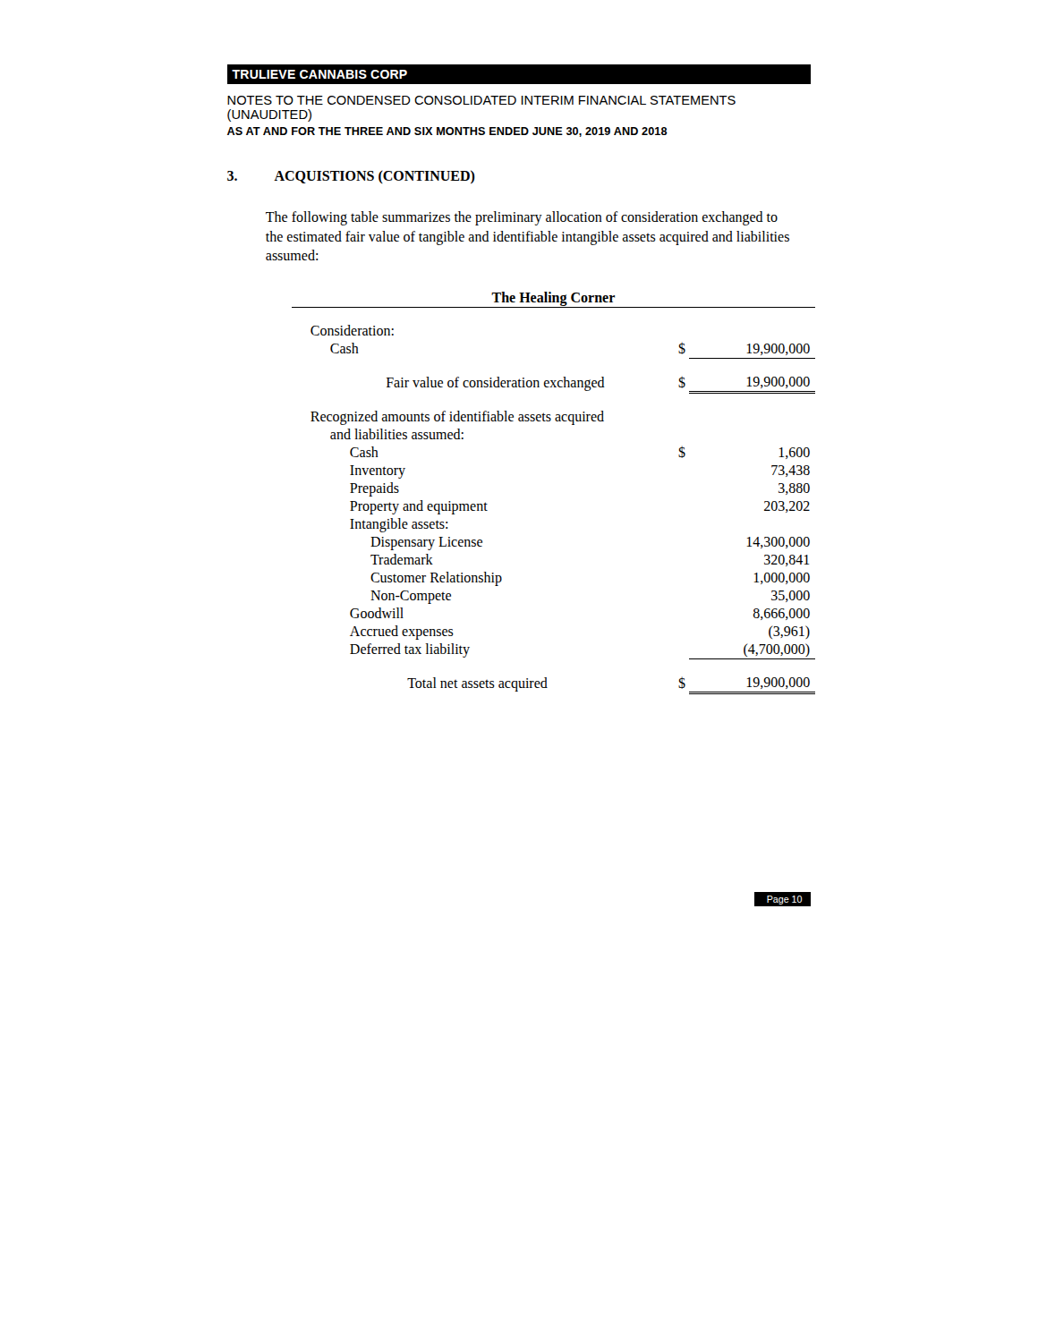TRULIEVE CANNABIS CORP
NOTES TO THE CONDENSED CONSOLIDATED INTERIM FINANCIAL STATEMENTS (UNAUDITED)
AS AT AND FOR THE THREE AND SIX MONTHS ENDED JUNE 30, 2019 AND 2018
3. ACQUISTIONS (CONTINUED)
The following table summarizes the preliminary allocation of consideration exchanged to the estimated fair value of tangible and identifiable intangible assets acquired and liabilities assumed:
| The Healing Corner |
| Consideration: | | |
| Cash | $ | 19,900,000 |
| Fair value of consideration exchanged | $ | 19,900,000 |
| Recognized amounts of identifiable assets acquired | | |
| and liabilities assumed: | | |
| Cash | $ | 1,600 |
| Inventory | | 73,438 |
| Prepaids | | 3,880 |
| Property and equipment | | 203,202 |
| Intangible assets: | | |
| Dispensary License | | 14,300,000 |
| Trademark | | 320,841 |
| Customer Relationship | | 1,000,000 |
| Non-Compete | | 35,000 |
| Goodwill | | 8,666,000 |
| Accrued expenses | | (3,961) |
| Deferred tax liability | | (4,700,000) |
| Total net assets acquired | $ | 19,900,000 |
Page 10